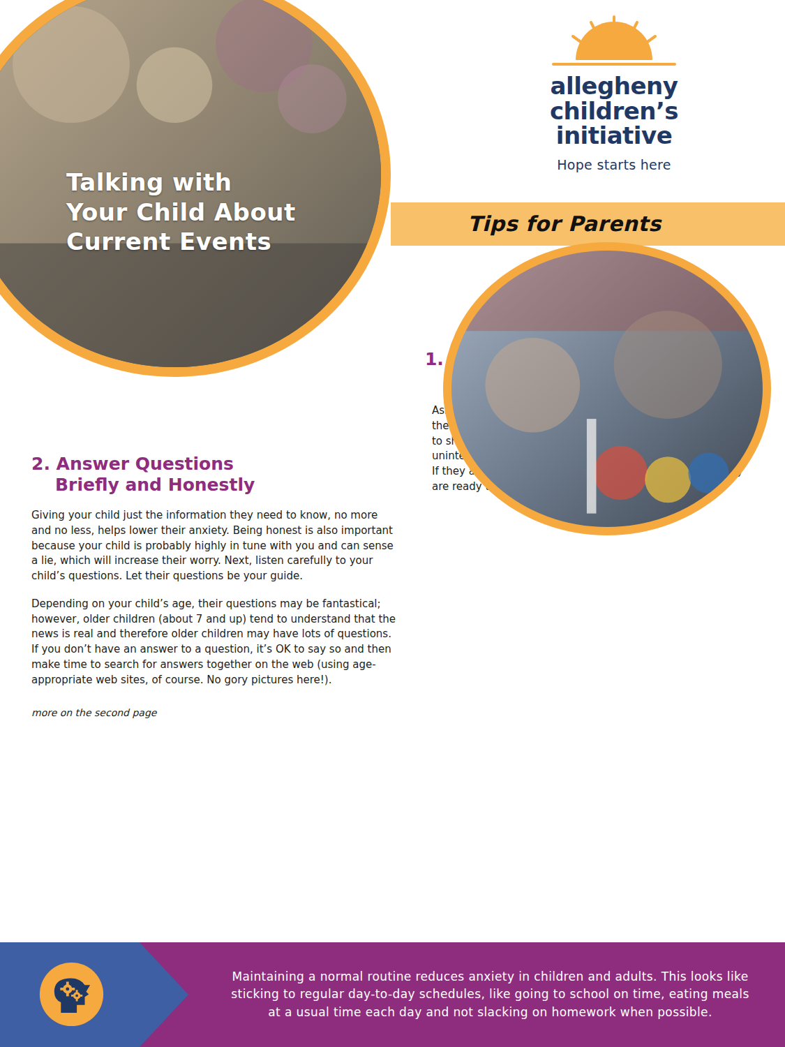Talking with
Your Child About
Current Events
allegheny children’s initiative
Hope starts here
Tips for Parents
2. Answer Questions Briefly and Honestly
Giving your child just the information they need to know, no more and no less, helps lower their anxiety. Being honest is also important because your child is probably highly in tune with you and can sense a lie, which will increase their worry. Next, listen carefully to your child’s questions. Let their questions be your guide.
Depending on your child’s age, their questions may be fantastical; however, older children (about 7 and up) tend to understand that the news is real and therefore older children may have lots of questions. If you don’t have an answer to a question, it’s OK to say so and then make time to search for answers together on the web (using age-appropriate web sites, of course. No gory pictures here!).
more on the second page
1. What Does Your Child Know?
Ask questions to find out if your child already knows about the event. Encourage them to talk since it can help them to share their fears with you. Don’t push it if they seem uninterested in talking about the event—they’re not ready. If they are already asking you questions about it, then they are ready to talk. So, what do you do now?
Maintaining a normal routine reduces anxiety in children and adults. This looks like sticking to regular day-to-day schedules, like going to school on time, eating meals at a usual time each day and not slacking on homework when possible.